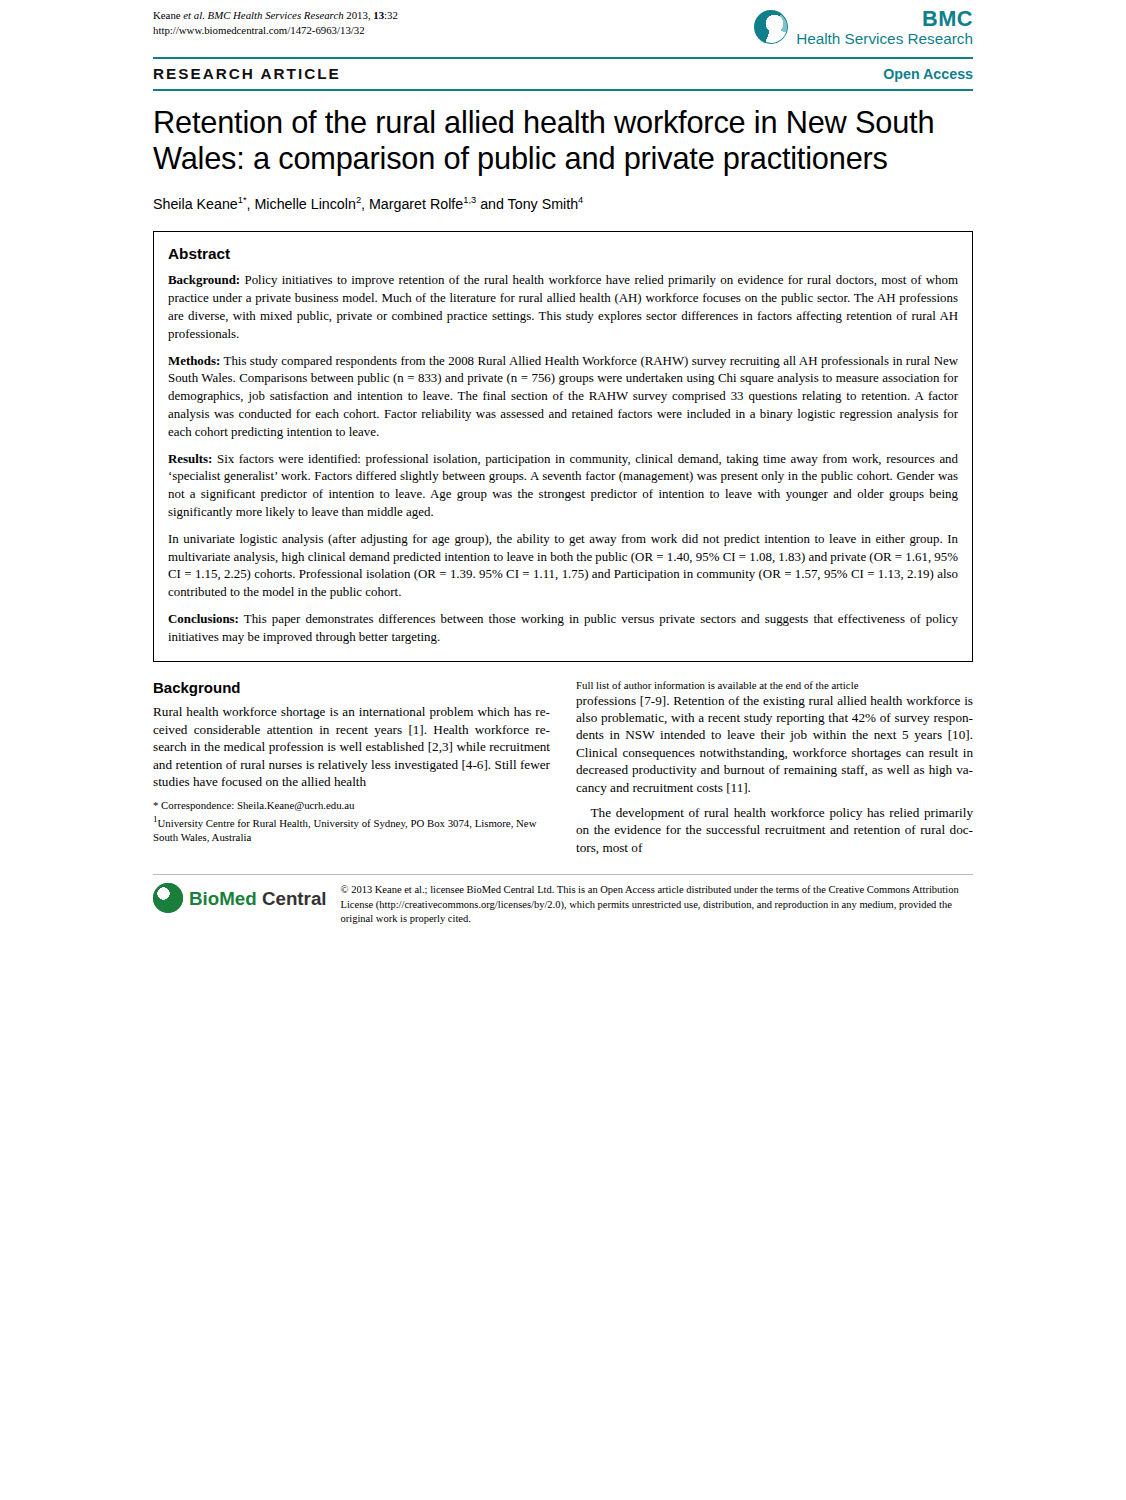Keane et al. BMC Health Services Research 2013, 13:32
http://www.biomedcentral.com/1472-6963/13/32
BMC
Health Services Research
RESEARCH ARTICLE
Open Access
Retention of the rural allied health workforce in New South Wales: a comparison of public and private practitioners
Sheila Keane1*, Michelle Lincoln2, Margaret Rolfe1,3 and Tony Smith4
Abstract
Background: Policy initiatives to improve retention of the rural health workforce have relied primarily on evidence for rural doctors, most of whom practice under a private business model. Much of the literature for rural allied health (AH) workforce focuses on the public sector. The AH professions are diverse, with mixed public, private or combined practice settings. This study explores sector differences in factors affecting retention of rural AH professionals.
Methods: This study compared respondents from the 2008 Rural Allied Health Workforce (RAHW) survey recruiting all AH professionals in rural New South Wales. Comparisons between public (n = 833) and private (n = 756) groups were undertaken using Chi square analysis to measure association for demographics, job satisfaction and intention to leave. The final section of the RAHW survey comprised 33 questions relating to retention. A factor analysis was conducted for each cohort. Factor reliability was assessed and retained factors were included in a binary logistic regression analysis for each cohort predicting intention to leave.
Results: Six factors were identified: professional isolation, participation in community, clinical demand, taking time away from work, resources and ‘specialist generalist’ work. Factors differed slightly between groups. A seventh factor (management) was present only in the public cohort. Gender was not a significant predictor of intention to leave. Age group was the strongest predictor of intention to leave with younger and older groups being significantly more likely to leave than middle aged.
In univariate logistic analysis (after adjusting for age group), the ability to get away from work did not predict intention to leave in either group. In multivariate analysis, high clinical demand predicted intention to leave in both the public (OR = 1.40, 95% CI = 1.08, 1.83) and private (OR = 1.61, 95% CI = 1.15, 2.25) cohorts. Professional isolation (OR = 1.39. 95% CI = 1.11, 1.75) and Participation in community (OR = 1.57, 95% CI = 1.13, 2.19) also contributed to the model in the public cohort.
Conclusions: This paper demonstrates differences between those working in public versus private sectors and suggests that effectiveness of policy initiatives may be improved through better targeting.
Background
Rural health workforce shortage is an international problem which has received considerable attention in recent years [1]. Health workforce research in the medical profession is well established [2,3] while recruitment and retention of rural nurses is relatively less investigated [4-6]. Still fewer studies have focused on the allied health
* Correspondence: Sheila.Keane@ucrh.edu.au
1University Centre for Rural Health, University of Sydney, PO Box 3074, Lismore, New South Wales, Australia
Full list of author information is available at the end of the article
professions [7-9]. Retention of the existing rural allied health workforce is also problematic, with a recent study reporting that 42% of survey respondents in NSW intended to leave their job within the next 5 years [10]. Clinical consequences notwithstanding, workforce shortages can result in decreased productivity and burnout of remaining staff, as well as high vacancy and recruitment costs [11].
The development of rural health workforce policy has relied primarily on the evidence for the successful recruitment and retention of rural doctors, most of
BioMed Central
© 2013 Keane et al.; licensee BioMed Central Ltd. This is an Open Access article distributed under the terms of the Creative Commons Attribution License (http://creativecommons.org/licenses/by/2.0), which permits unrestricted use, distribution, and reproduction in any medium, provided the original work is properly cited.